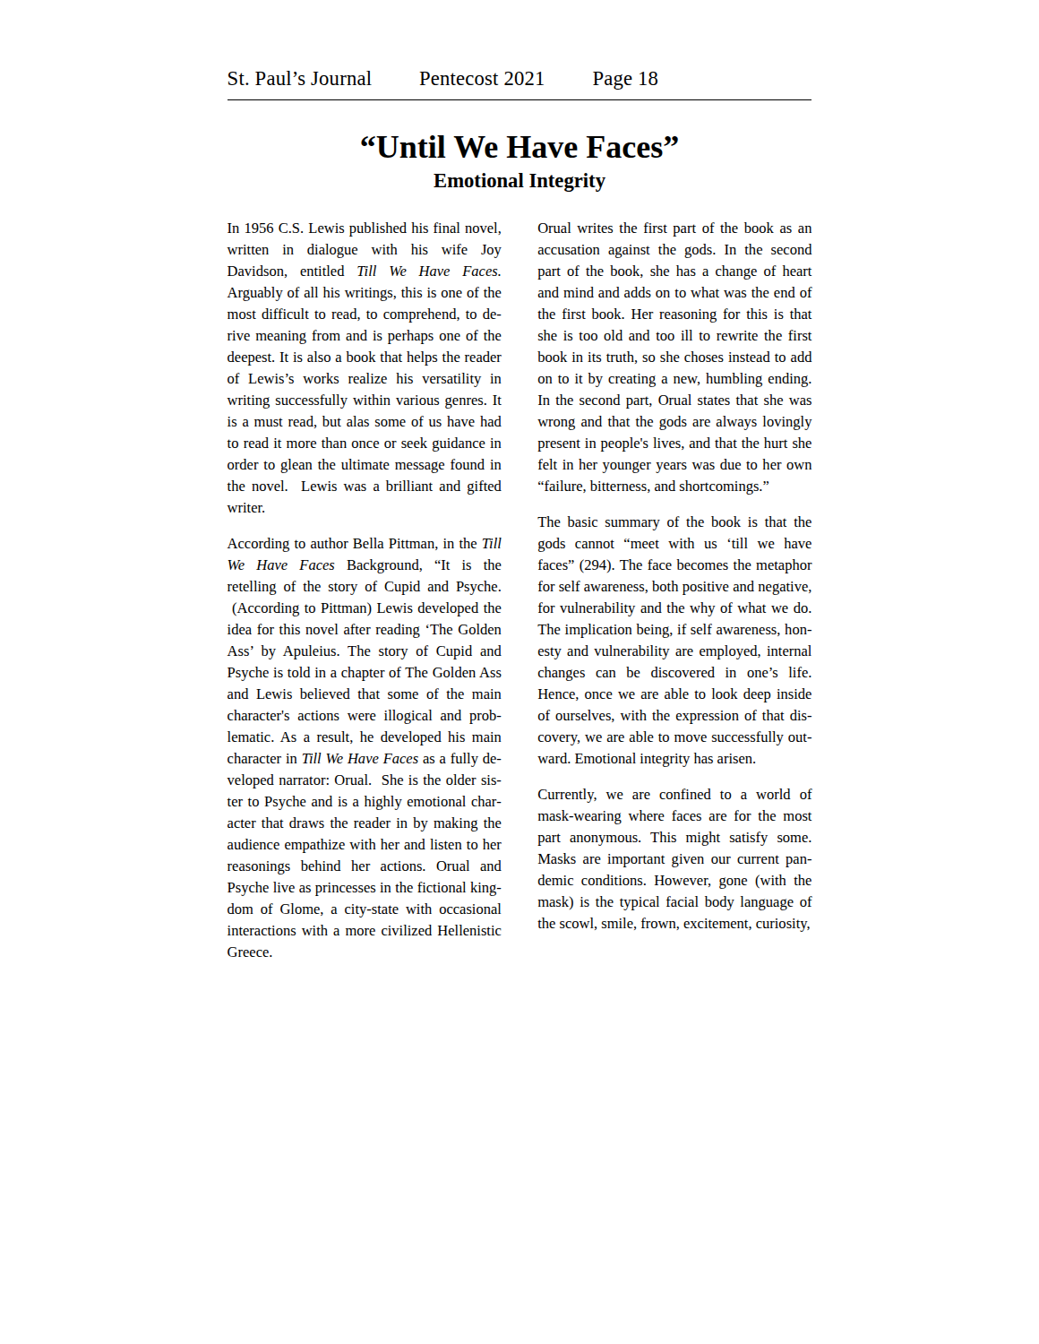St. Paul’s Journal Pentecost 2021 Page 18
“Until We Have Faces”
Emotional Integrity
In 1956 C.S. Lewis published his final novel, written in dialogue with his wife Joy Davidson, entitled Till We Have Faces. Arguably of all his writings, this is one of the most difficult to read, to comprehend, to derive meaning from and is perhaps one of the deepest. It is also a book that helps the reader of Lewis’s works realize his versatility in writing successfully within various genres. It is a must read, but alas some of us have had to read it more than once or seek guidance in order to glean the ultimate message found in the novel. Lewis was a brilliant and gifted writer.
According to author Bella Pittman, in the Till We Have Faces Background, “It is the retelling of the story of Cupid and Psyche. (According to Pittman) Lewis developed the idea for this novel after reading ‘The Golden Ass’ by Apuleius. The story of Cupid and Psyche is told in a chapter of The Golden Ass and Lewis believed that some of the main character's actions were illogical and problematic. As a result, he developed his main character in Till We Have Faces as a fully developed narrator: Orual. She is the older sister to Psyche and is a highly emotional character that draws the reader in by making the audience empathize with her and listen to her reasonings behind her actions. Orual and Psyche live as princesses in the fictional kingdom of Glome, a city-state with occasional interactions with a more civilized Hellenistic Greece.
Orual writes the first part of the book as an accusation against the gods. In the second part of the book, she has a change of heart and mind and adds on to what was the end of the first book. Her reasoning for this is that she is too old and too ill to rewrite the first book in its truth, so she choses instead to add on to it by creating a new, humbling ending. In the second part, Orual states that she was wrong and that the gods are always lovingly present in people's lives, and that the hurt she felt in her younger years was due to her own “failure, bitterness, and shortcomings.”
The basic summary of the book is that the gods cannot “meet with us ‘till we have faces” (294). The face becomes the metaphor for self awareness, both positive and negative, for vulnerability and the why of what we do. The implication being, if self awareness, honesty and vulnerability are employed, internal changes can be discovered in one’s life. Hence, once we are able to look deep inside of ourselves, with the expression of that discovery, we are able to move successfully outward. Emotional integrity has arisen.
Currently, we are confined to a world of mask-wearing where faces are for the most part anonymous. This might satisfy some. Masks are important given our current pandemic conditions. However, gone (with the mask) is the typical facial body language of the scowl, smile, frown, excitement, curiosity,